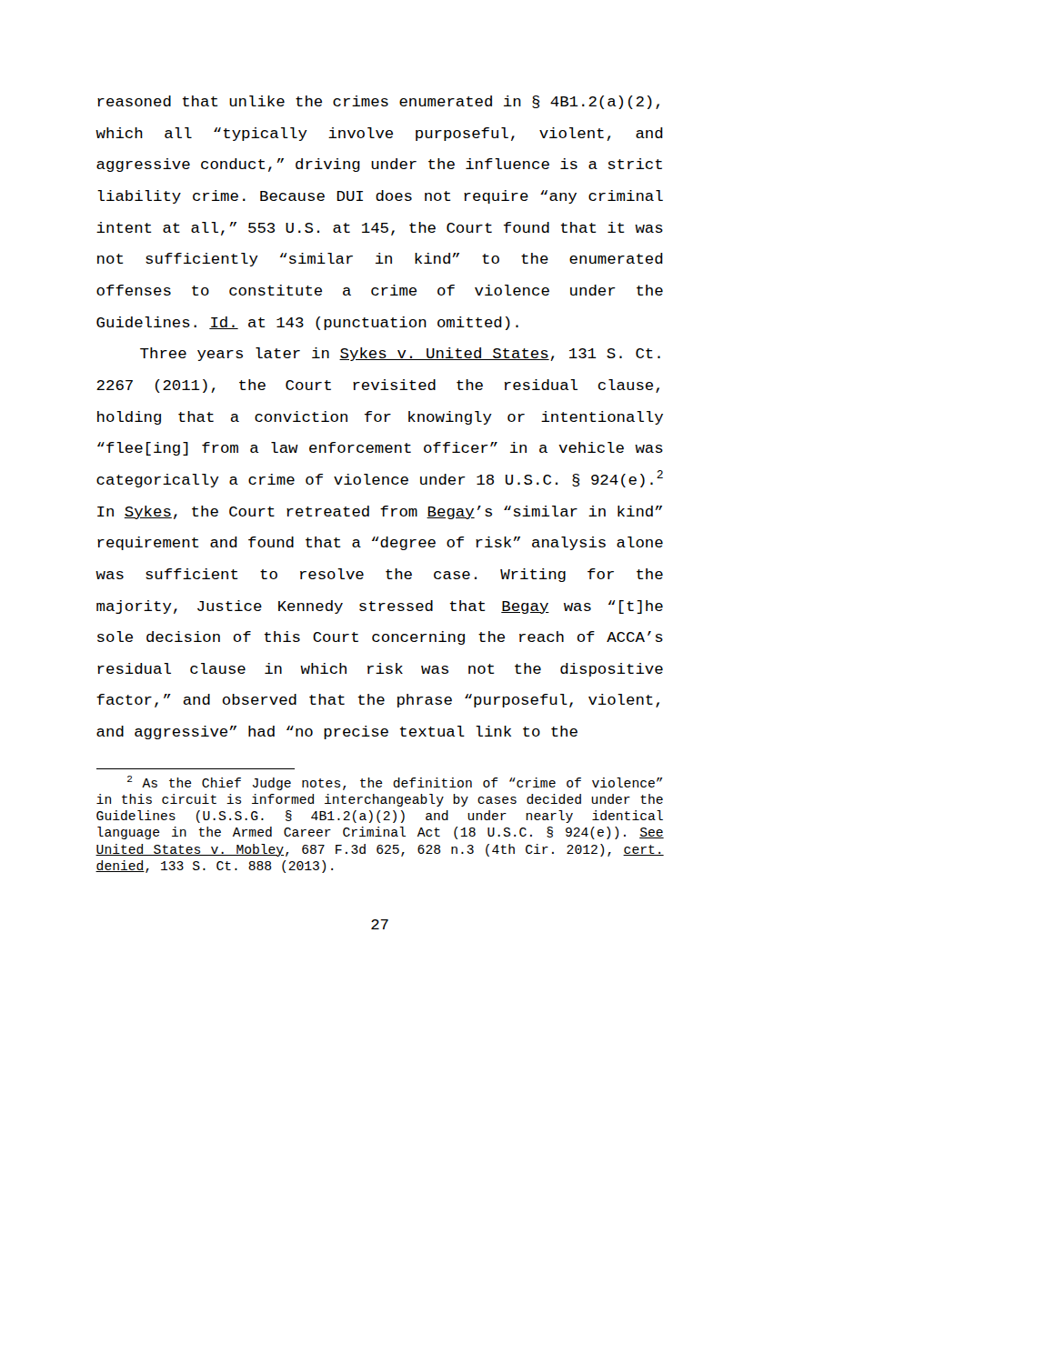reasoned that unlike the crimes enumerated in § 4B1.2(a)(2), which all “typically involve purposeful, violent, and aggressive conduct,” driving under the influence is a strict liability crime. Because DUI does not require “any criminal intent at all,” 553 U.S. at 145, the Court found that it was not sufficiently “similar in kind” to the enumerated offenses to constitute a crime of violence under the Guidelines. Id. at 143 (punctuation omitted).
Three years later in Sykes v. United States, 131 S. Ct. 2267 (2011), the Court revisited the residual clause, holding that a conviction for knowingly or intentionally “flee[ing] from a law enforcement officer” in a vehicle was categorically a crime of violence under 18 U.S.C. § 924(e).2 In Sykes, the Court retreated from Begay’s “similar in kind” requirement and found that a “degree of risk” analysis alone was sufficient to resolve the case. Writing for the majority, Justice Kennedy stressed that Begay was “[t]he sole decision of this Court concerning the reach of ACCA’s residual clause in which risk was not the dispositive factor,” and observed that the phrase “purposeful, violent, and aggressive” had “no precise textual link to the
2 As the Chief Judge notes, the definition of “crime of violence” in this circuit is informed interchangeably by cases decided under the Guidelines (U.S.S.G. § 4B1.2(a)(2)) and under nearly identical language in the Armed Career Criminal Act (18 U.S.C. § 924(e)). See United States v. Mobley, 687 F.3d 625, 628 n.3 (4th Cir. 2012), cert. denied, 133 S. Ct. 888 (2013).
27